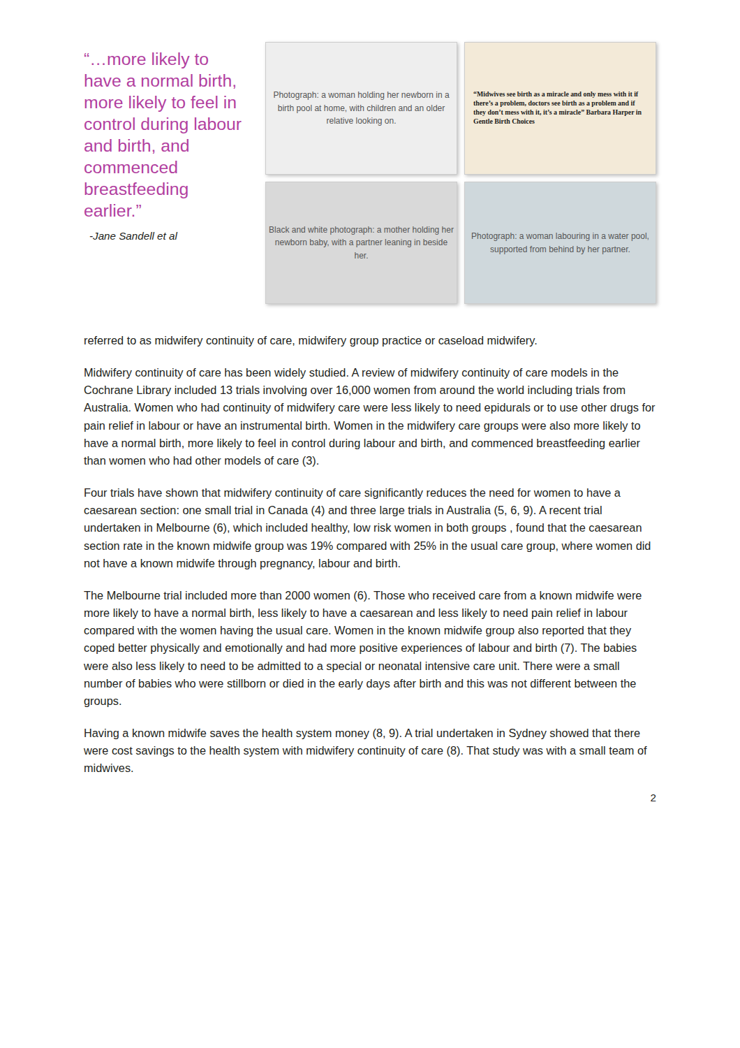“…more likely to have a normal birth, more likely to feel in control during labour and birth, and commenced breastfeeding earlier.”
-Jane Sandell et al
Photograph: a woman holding her newborn in a birth pool at home, with children and an older relative looking on.
“Midwives see birth as a miracle and only mess with it if there’s a problem, doctors see birth as a problem and if they don’t mess with it, it’s a miracle” Barbara Harper in Gentle Birth Choices
Black and white photograph: a mother holding her newborn baby, with a partner leaning in beside her.
Photograph: a woman labouring in a water pool, supported from behind by her partner.
referred to as midwifery continuity of care, midwifery group practice or caseload midwifery.
Midwifery continuity of care has been widely studied. A review of midwifery continuity of care models in the Cochrane Library included 13 trials involving over 16,000 women from around the world including trials from Australia. Women who had continuity of midwifery care were less likely to need epidurals or to use other drugs for pain relief in labour or have an instrumental birth. Women in the midwifery care groups were also more likely to have a normal birth, more likely to feel in control during labour and birth, and commenced breastfeeding earlier than women who had other models of care (3).
Four trials have shown that midwifery continuity of care significantly reduces the need for women to have a caesarean section: one small trial in Canada (4) and three large trials in Australia (5, 6, 9). A recent trial undertaken in Melbourne (6), which included healthy, low risk women in both groups , found that the caesarean section rate in the known midwife group was 19% compared with 25% in the usual care group, where women did not have a known midwife through pregnancy, labour and birth.
The Melbourne trial included more than 2000 women (6). Those who received care from a known midwife were more likely to have a normal birth, less likely to have a caesarean and less likely to need pain relief in labour compared with the women having the usual care. Women in the known midwife group also reported that they coped better physically and emotionally and had more positive experiences of labour and birth (7). The babies were also less likely to need to be admitted to a special or neonatal intensive care unit. There were a small number of babies who were stillborn or died in the early days after birth and this was not different between the groups.
Having a known midwife saves the health system money (8, 9). A trial undertaken in Sydney showed that there were cost savings to the health system with midwifery continuity of care (8). That study was with a small team of midwives.
2